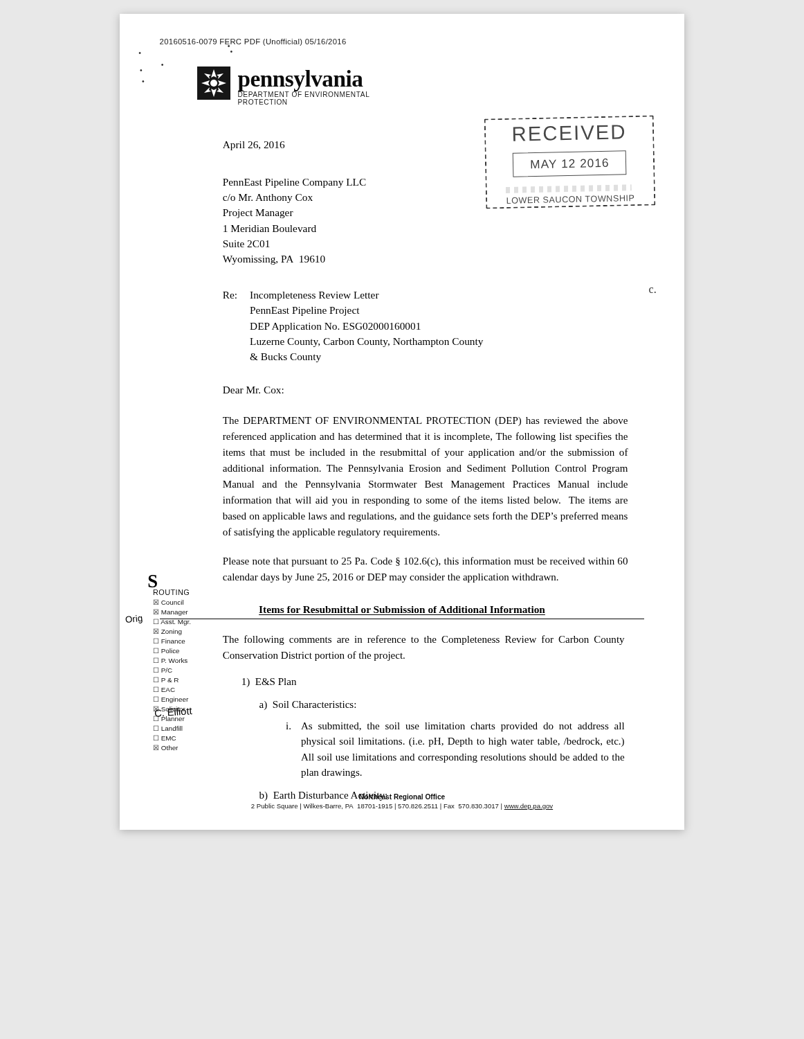20160516-0079 FERC PDF (Unofficial) 05/16/2016
• • • • • •
RECEIVED
MAY 12 2016
LOWER SAUCON TOWNSHIP
pennsylvania
DEPARTMENT OF ENVIRONMENTAL
PROTECTION
April 26, 2016
PennEast Pipeline Company LLC
c/o Mr. Anthony Cox
Project Manager
1 Meridian Boulevard
Suite 2C01
Wyomissing, PA 19610
c.
Re:
Incompleteness Review Letter
PennEast Pipeline Project
DEP Application No. ESG02000160001
Luzerne County, Carbon County, Northampton County
& Bucks County
Dear Mr. Cox:
The DEPARTMENT OF ENVIRONMENTAL PROTECTION (DEP) has reviewed the above referenced application and has determined that it is incomplete, The following list specifies the items that must be included in the resubmittal of your application and/or the submission of additional information. The Pennsylvania Erosion and Sediment Pollution Control Program Manual and the Pennsylvania Stormwater Best Management Practices Manual include information that will aid you in responding to some of the items listed below. The items are based on applicable laws and regulations, and the guidance sets forth the DEP’s preferred means of satisfying the applicable regulatory requirements.
Please note that pursuant to 25 Pa. Code § 102.6(c), this information must be received within 60 calendar days by June 25, 2016 or DEP may consider the application withdrawn.
Items for Resubmittal or Submission of Additional Information
S
ROUTING
☒ Council
☒ Manager
☐ Asst. Mgr.
☒ Zoning
☐ Finance
☐ Police
☐ P. Works
☐ P/C
☐ P & R
☐ EAC
☐ Engineer
☒ Solicitor
☐ Planner
☐ Landfill
☐ EMC
☒ Other
Orig
C. Elliott
The following comments are in reference to the Completeness Review for Carbon County Conservation District portion of the project.
1) E&S Plan
a) Soil Characteristics:
i.
As submitted, the soil use limitation charts provided do not address all physical soil limitations. (i.e. pH, Depth to high water table, /bedrock, etc.) All soil use limitations and corresponding resolutions should be added to the plan drawings.
b) Earth Disturbance Activity:
Northeast Regional Office
2 Public Square | Wilkes-Barre, PA 18701-1915 | 570.826.2511 | Fax 570.830.3017 | www.dep.pa.gov